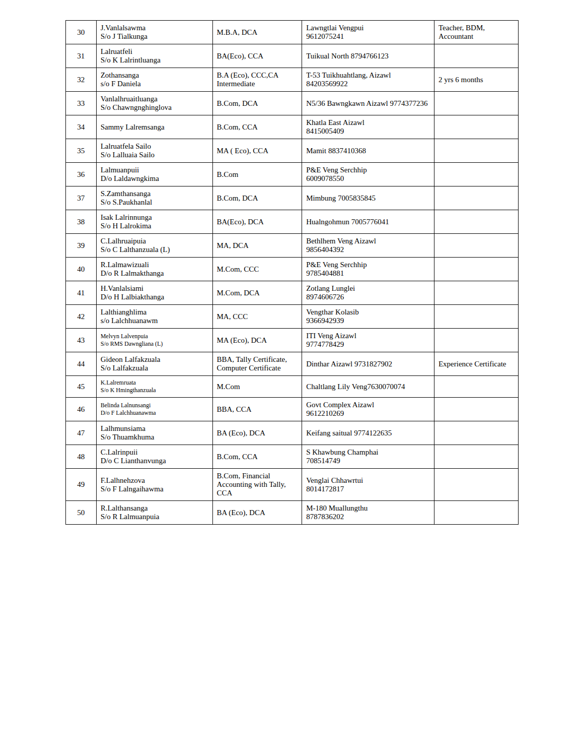| 30 | J.Vanlalsawma S/o J Tialkunga | M.B.A, DCA | Lawngtlai Vengpui 9612075241 | Teacher, BDM, Accountant |
| 31 | Lalruatfeli S/o K Lalrintluanga | BA(Eco), CCA | Tuikual North 8794766123 | |
| 32 | Zothansanga s/o F Daniela | B.A (Eco), CCC,CA Intermediate | T-53 Tuikhuahtlang, Aizawl 84203569922 | 2 yrs 6 months |
| 33 | Vanlalhruaitluanga S/o Chawngnghinglova | B.Com, DCA | N5/36 Bawngkawn Aizawl 9774377236 | |
| 34 | Sammy Lalremsanga | B.Com, CCA | Khatla East Aizawl 8415005409 | |
| 35 | Lalruatfela Sailo S/o Lalluaia Sailo | MA ( Eco), CCA | Mamit 8837410368 | |
| 36 | Lalmuanpuii D/o Laldawngkima | B.Com | P&E Veng Serchhip 6009078550 | |
| 37 | S.Zamthansanga S/o S.Paukhanlal | B.Com, DCA | Mimbung 7005835845 | |
| 38 | Isak Lalrinnunga S/o H Lalrokima | BA(Eco), DCA | Hualngohmun 7005776041 | |
| 39 | C.Lalhruaipuia S/o C Lalthanzuala (L) | MA, DCA | Bethlhem Veng Aizawl 9856404392 | |
| 40 | R.Lalmawizuali D/o R Lalmakthanga | M.Com, CCC | P&E Veng Serchhip 9785404881 | |
| 41 | H.Vanlalsiami D/o H Lalbiakthanga | M.Com, DCA | Zotlang Lunglei 8974606726 | |
| 42 | Lalthianghlima s/o Lalchhuanawm | MA, CCC | Vengthar Kolasib 9366942939 | |
| 43 | Melvyn Lalvenpuia S/o RMS Dawngliana (L) | MA (Eco), DCA | ITI Veng Aizawl 9774778429 | |
| 44 | Gideon Lalfakzuala S/o Lalfakzuala | BBA, Tally Certificate, Computer Certificate | Dinthar Aizawl 9731827902 | Experience Certificate |
| 45 | K.Lalremruata S/o K Hmingthanzuala | M.Com | Chaltlang Lily Veng7630070074 | |
| 46 | Belinda Lalnunsangi D/o F Lalchhuanawma | BBA, CCA | Govt Complex Aizawl 9612210269 | |
| 47 | Lalhmunsiama S/o Thuamkhuma | BA (Eco), DCA | Keifang saitual 9774122635 | |
| 48 | C.Lalrinpuii D/o C Lianthanvunga | B.Com, CCA | S Khawbung Champhai 708514749 | |
| 49 | F.Lalhnehzova S/o F Lalngaihawma | B.Com, Financial Accounting with Tally, CCA | Venglai Chhawrtui 8014172817 | |
| 50 | R.Lalthansanga S/o R Lalmuanpuia | BA (Eco), DCA | M-180 Muallungthu 8787836202 | |